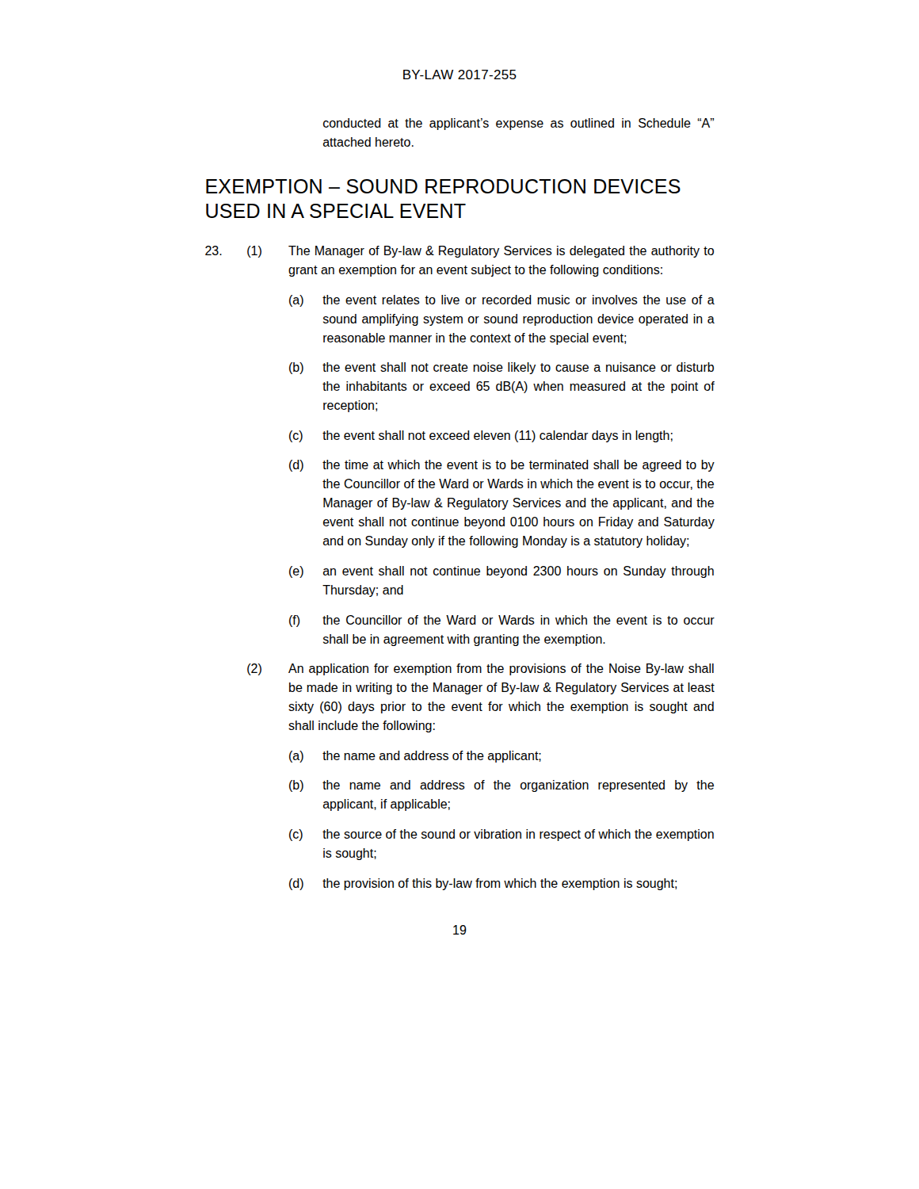BY-LAW 2017-255
conducted at the applicant’s expense as outlined in Schedule “A” attached hereto.
EXEMPTION – SOUND REPRODUCTION DEVICES USED IN A SPECIAL EVENT
23.
(1)
The Manager of By-law & Regulatory Services is delegated the authority to grant an exemption for an event subject to the following conditions:
(a)
the event relates to live or recorded music or involves the use of a sound amplifying system or sound reproduction device operated in a reasonable manner in the context of the special event;
(b)
the event shall not create noise likely to cause a nuisance or disturb the inhabitants or exceed 65 dB(A) when measured at the point of reception;
(c)
the event shall not exceed eleven (11) calendar days in length;
(d)
the time at which the event is to be terminated shall be agreed to by the Councillor of the Ward or Wards in which the event is to occur, the Manager of By-law & Regulatory Services and the applicant, and the event shall not continue beyond 0100 hours on Friday and Saturday and on Sunday only if the following Monday is a statutory holiday;
(e)
an event shall not continue beyond 2300 hours on Sunday through Thursday; and
(f)
the Councillor of the Ward or Wards in which the event is to occur shall be in agreement with granting the exemption.
(2)
An application for exemption from the provisions of the Noise By-law shall be made in writing to the Manager of By-law & Regulatory Services at least sixty (60) days prior to the event for which the exemption is sought and shall include the following:
(a)
the name and address of the applicant;
(b)
the name and address of the organization represented by the applicant, if applicable;
(c)
the source of the sound or vibration in respect of which the exemption is sought;
(d)
the provision of this by-law from which the exemption is sought;
19